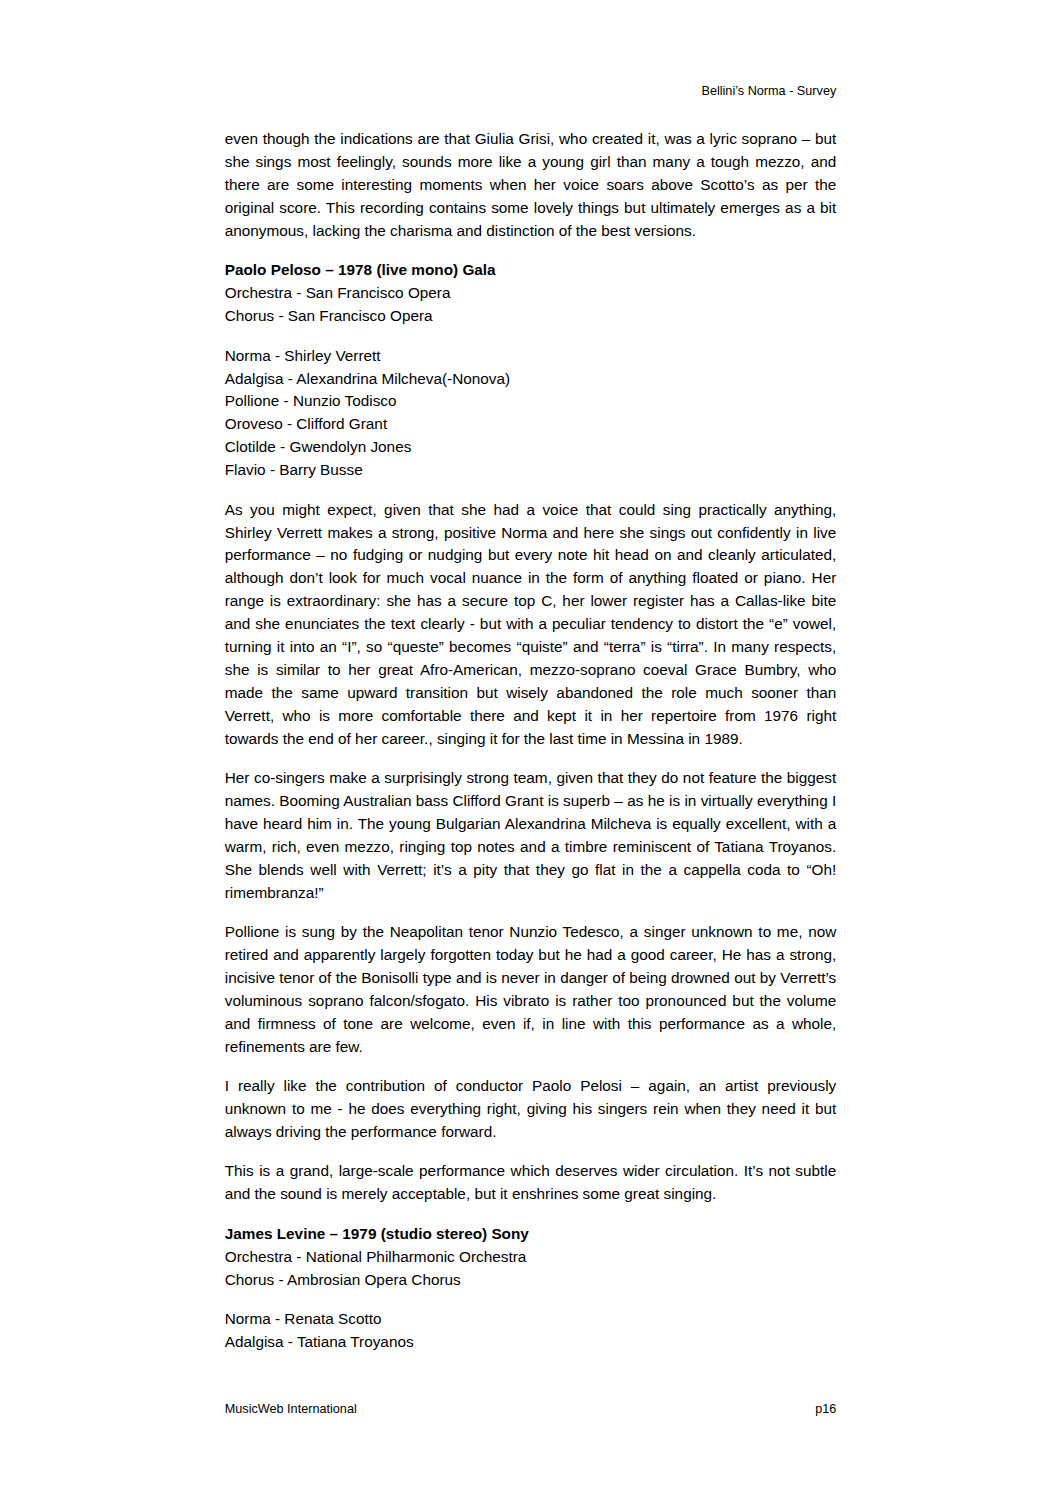Bellini’s Norma - Survey
even though the indications are that Giulia Grisi, who created it, was a lyric soprano – but she sings most feelingly, sounds more like a young girl than many a tough mezzo, and there are some interesting moments when her voice soars above Scotto’s as per the original score. This recording contains some lovely things but ultimately emerges as a bit anonymous, lacking the charisma and distinction of the best versions.
Paolo Peloso – 1978 (live mono) Gala
Orchestra - San Francisco Opera
Chorus - San Francisco Opera
Norma - Shirley Verrett
Adalgisa - Alexandrina Milcheva(-Nonova)
Pollione - Nunzio Todisco
Oroveso - Clifford Grant
Clotilde - Gwendolyn Jones
Flavio - Barry Busse
As you might expect, given that she had a voice that could sing practically anything, Shirley Verrett makes a strong, positive Norma and here she sings out confidently in live performance – no fudging or nudging but every note hit head on and cleanly articulated, although don’t look for much vocal nuance in the form of anything floated or piano. Her range is extraordinary: she has a secure top C, her lower register has a Callas-like bite and she enunciates the text clearly - but with a peculiar tendency to distort the “e” vowel, turning it into an “I”, so “queste” becomes “quiste” and “terra” is “tirra”. In many respects, she is similar to her great Afro-American, mezzo-soprano coeval Grace Bumbry, who made the same upward transition but wisely abandoned the role much sooner than Verrett, who is more comfortable there and kept it in her repertoire from 1976 right towards the end of her career., singing it for the last time in Messina in 1989.
Her co-singers make a surprisingly strong team, given that they do not feature the biggest names. Booming Australian bass Clifford Grant is superb – as he is in virtually everything I have heard him in. The young Bulgarian Alexandrina Milcheva is equally excellent, with a warm, rich, even mezzo, ringing top notes and a timbre reminiscent of Tatiana Troyanos. She blends well with Verrett; it’s a pity that they go flat in the a cappella coda to “Oh! rimembranza!”
Pollione is sung by the Neapolitan tenor Nunzio Tedesco, a singer unknown to me, now retired and apparently largely forgotten today but he had a good career, He has a strong, incisive tenor of the Bonisolli type and is never in danger of being drowned out by Verrett’s voluminous soprano falcon/sfogato. His vibrato is rather too pronounced but the volume and firmness of tone are welcome, even if, in line with this performance as a whole, refinements are few.
I really like the contribution of conductor Paolo Pelosi – again, an artist previously unknown to me - he does everything right, giving his singers rein when they need it but always driving the performance forward.
This is a grand, large-scale performance which deserves wider circulation. It’s not subtle and the sound is merely acceptable, but it enshrines some great singing.
James Levine – 1979 (studio stereo) Sony
Orchestra - National Philharmonic Orchestra
Chorus - Ambrosian Opera Chorus
Norma - Renata Scotto
Adalgisa - Tatiana Troyanos
MusicWeb International p16